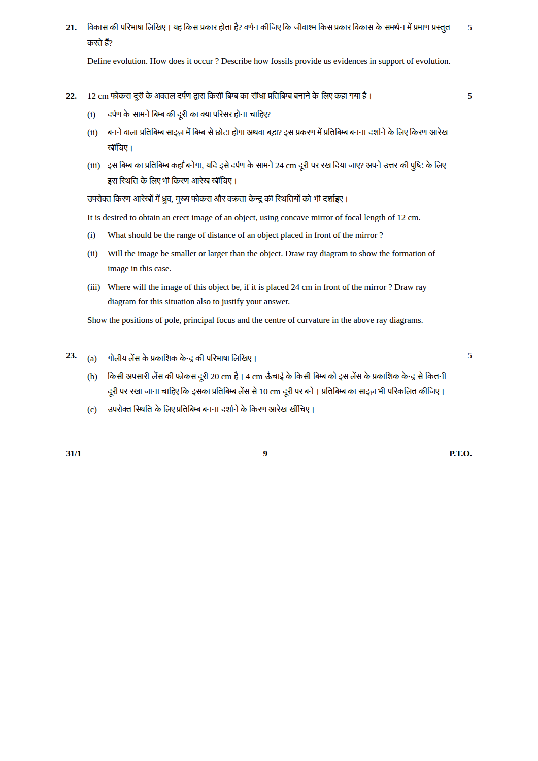21.
5
विकास की परिभाषा लिखिए। यह किस प्रकार होता है? वर्णन कीजिए कि जीवाश्म किस प्रकार विकास के समर्थन में प्रमाण प्रस्तुत करते हैं?
Define evolution. How does it occur ? Describe how fossils provide us evidences in support of evolution.
22.
5
12 cm फोकस दूरी के अवतल दर्पण द्वारा किसी बिम्ब का सीधा प्रतिबिम्ब बनाने के लिए कहा गया है।
(i) दर्पण के सामने बिम्ब की दूरी का क्या परिसर होना चाहिए?
(ii) बनने वाला प्रतिबिम्ब साइज़ में बिम्ब से छोटा होगा अथवा बड़ा? इस प्रकरण में प्रतिबिम्ब बनना दर्शाने के लिए किरण आरेख खींचिए।
(iii) इस बिम्ब का प्रतिबिम्ब कहाँ बनेगा, यदि इसे दर्पण के सामने 24 cm दूरी पर रख दिया जाए? अपने उत्तर की पुष्टि के लिए इस स्थिति के लिए भी किरण आरेख खींचिए।
उपरोक्त किरण आरेखों में ध्रुव, मुख्य फोकस और वक्रता केन्द्र की स्थितियों को भी दर्शाइए।
It is desired to obtain an erect image of an object, using concave mirror of focal length of 12 cm.
(i) What should be the range of distance of an object placed in front of the mirror ?
(ii) Will the image be smaller or larger than the object. Draw ray diagram to show the formation of image in this case.
(iii) Where will the image of this object be, if it is placed 24 cm in front of the mirror ? Draw ray diagram for this situation also to justify your answer.
Show the positions of pole, principal focus and the centre of curvature in the above ray diagrams.
23.
5
(a) गोलीय लेंस के प्रकाशिक केन्द्र की परिभाषा लिखिए।
(b) किसी अपसारी लेंस की फोकस दूरी 20 cm है। 4 cm ऊँचाई के किसी बिम्ब को इस लेंस के प्रकाशिक केन्द्र से कितनी दूरी पर रखा जाना चाहिए कि इसका प्रतिबिम्ब लेंस से 10 cm दूरी पर बने। प्रतिबिम्ब का साइज़ भी परिकलित कीजिए।
(c) उपरोक्त स्थिति के लिए प्रतिबिम्ब बनना दर्शाने के किरण आरेख खींचिए।
31/1
9
P.T.O.